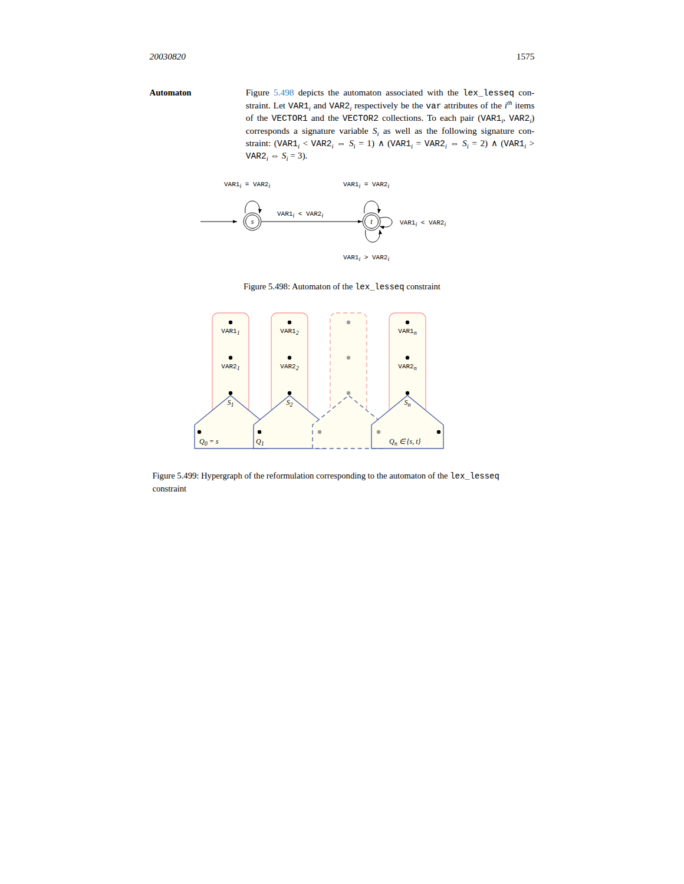20030820 1575
Automaton
Figure 5.498 depicts the automaton associated with the lex_lesseq constraint. Let VAR1i and VAR2i respectively be the var attributes of the ith items of the VECTOR1 and the VECTOR2 collections. To each pair (VAR1i, VAR2i) corresponds a signature variable Si as well as the following signature constraint: (VAR1i < VAR2i ⇔ Si = 1) ∧ (VAR1i = VAR2i ⇔ Si = 2) ∧ (VAR1i > VAR2i ⇔ Si = 3).
VAR1i = VAR2i VAR1i = VAR2i s VAR1i < VAR2i t VAR1i < VAR2i VAR1i > VAR2i
Figure 5.498: Automaton of the lex_lesseq constraint
VAR11 VAR21 S1 VAR12 VAR22 S2 VAR1n VAR2n Sn Q0 = s Q1 Qn ∈ {s, t}
Figure 5.499: Hypergraph of the reformulation corresponding to the automaton of the lex_lesseq constraint